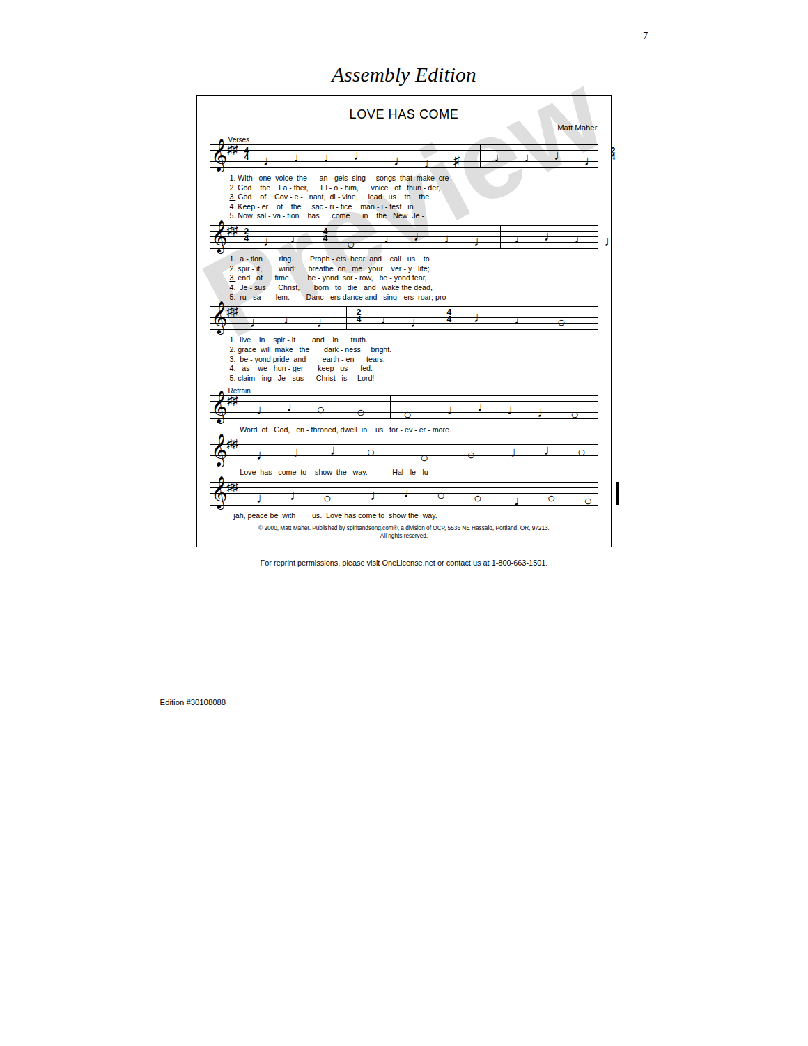7
Assembly Edition
LOVE HAS COME
Matt Maher
Verses
𝄞 ♯♯ 44 ♩ ♩ ♩ ♩ ♩ ♩ ♯ ♩ ♩ ♩ ♩ 24
1. With one voice the an - gels sing songs that make cre - 2. God the Fa - ther, El - o - him, voice of thun - der, 3. God of Cov - e - nant, di - vine, lead us to the 4. Keep - er of the sac - ri - fice man - i - fest in 5. Now sal - va - tion has come in the New Je -
𝄞 ♯♯ 24 ♩ ♩ 44 ○ ♩ ♩ ♩ ♩ ♩ ♩ ♩ ♩
1. a - tion ring. Proph - ets hear and call us to 2. spir - it, wind: breathe on me your ver - y life; 3. end of time, be - yond sor - row, be - yond fear, 4. Je - sus Christ, born to die and wake the dead, 5. ru - sa - lem. Danc - ers dance and sing - ers roar; pro -
𝄞 ♯♯ ♩ ♩ ♩ 24 ♩ ♩ 44 ♩ ♩ ○
1. live in spir - it and in truth. 2. grace will make the dark - ness bright. 3. be - yond pride and earth - en tears. 4. as we hun - ger keep us fed. 5. claim - ing Je - sus Christ is Lord!
Refrain
𝄞 ♯♯ ♩ ♩ ○ ○ ○ ♩ ♩ ♩ ♩ ○
Word of God, en - throned, dwell in us for - ev - er - more.
𝄞 ♯♯ ♩ ♩ ♩ ○ ○ ○ ♩ ♩ ○
Love has come to show the way. Hal - le - lu -
𝄞 ♯♯ ♩ ♩ ○ ♩ ♩ ○ ○ ♩ ○ ○
jah, peace be with us. Love has come to show the way.
© 2000, Matt Maher. Published by spiritandsong.com®, a division of OCP, 5536 NE Hassalo, Portland, OR, 97213.
All rights reserved.
For reprint permissions, please visit OneLicense.net or contact us at 1-800-663-1501.
Preview
Edition #30108088